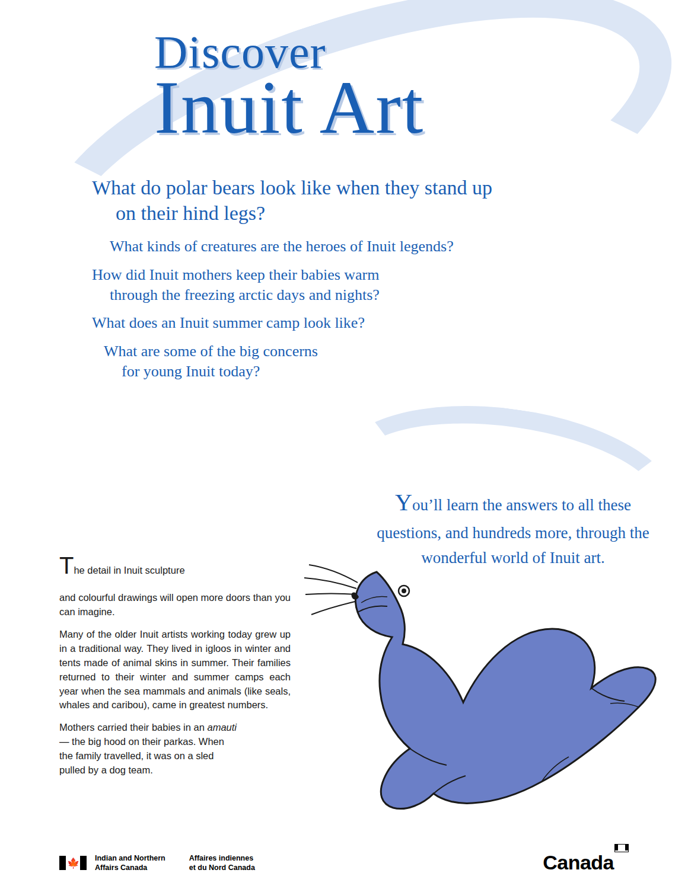Discover Inuit Art
What do polar bears look like when they stand upon their hind legs?
What kinds of creatures are the heroes of Inuit legends?
How did Inuit mothers keep their babies warmthrough the freezing arctic days and nights?
What does an Inuit summer camp look like?
What are some of the big concernsfor young Inuit today?
You’ll learn the answers to all these questions, and hundreds more, through the wonderful world of Inuit art.
The detail in Inuit sculpture
and colourful drawings will open more doors than you can imagine.
Many of the older Inuit artists working today grew up in a traditional way. They lived in igloos in winter and tents made of animal skins in summer. Their families returned to their winter and summer camps each year when the sea mammals and animals (like seals, whales and caribou), came in greatest numbers.
Mothers carried their babies in an amauti — the big hood on their parkas. When the family travelled, it was on a sled pulled by a dog team.
🍁 Indian and Northern
Affairs Canada Affaires indiennes
et du Nord Canada
Canada